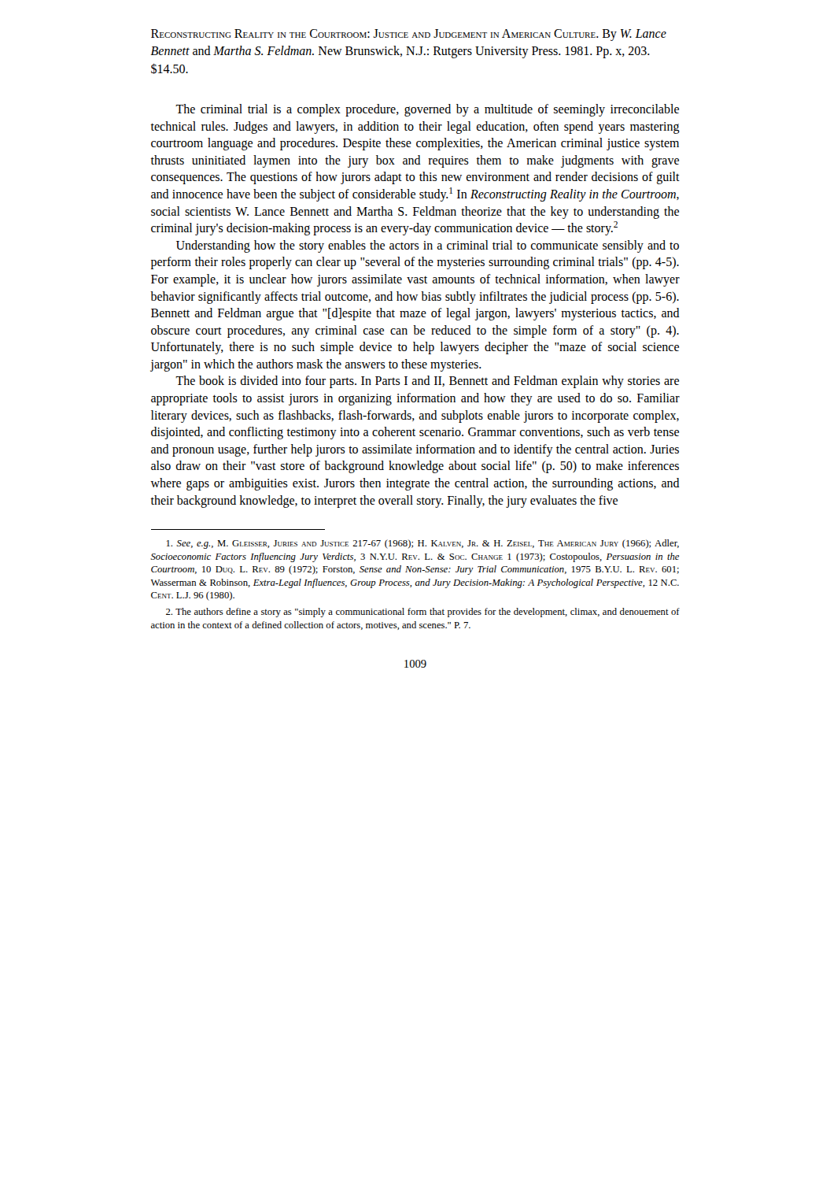Reconstructing Reality in the Courtroom: Justice and Judgement in American Culture. By W. Lance Bennett and Martha S. Feldman. New Brunswick, N.J.: Rutgers University Press. 1981. Pp. x, 203. $14.50.
The criminal trial is a complex procedure, governed by a multitude of seemingly irreconcilable technical rules. Judges and lawyers, in addition to their legal education, often spend years mastering courtroom language and procedures. Despite these complexities, the American criminal justice system thrusts uninitiated laymen into the jury box and requires them to make judgments with grave consequences. The questions of how jurors adapt to this new environment and render decisions of guilt and innocence have been the subject of considerable study.1 In Reconstructing Reality in the Courtroom, social scientists W. Lance Bennett and Martha S. Feldman theorize that the key to understanding the criminal jury's decision-making process is an every-day communication device — the story.2
Understanding how the story enables the actors in a criminal trial to communicate sensibly and to perform their roles properly can clear up "several of the mysteries surrounding criminal trials" (pp. 4-5). For example, it is unclear how jurors assimilate vast amounts of technical information, when lawyer behavior significantly affects trial outcome, and how bias subtly infiltrates the judicial process (pp. 5-6). Bennett and Feldman argue that "[d]espite that maze of legal jargon, lawyers' mysterious tactics, and obscure court procedures, any criminal case can be reduced to the simple form of a story" (p. 4). Unfortunately, there is no such simple device to help lawyers decipher the "maze of social science jargon" in which the authors mask the answers to these mysteries.
The book is divided into four parts. In Parts I and II, Bennett and Feldman explain why stories are appropriate tools to assist jurors in organizing information and how they are used to do so. Familiar literary devices, such as flashbacks, flash-forwards, and subplots enable jurors to incorporate complex, disjointed, and conflicting testimony into a coherent scenario. Grammar conventions, such as verb tense and pronoun usage, further help jurors to assimilate information and to identify the central action. Juries also draw on their "vast store of background knowledge about social life" (p. 50) to make inferences where gaps or ambiguities exist. Jurors then integrate the central action, the surrounding actions, and their background knowledge, to interpret the overall story. Finally, the jury evaluates the five
1. See, e.g., M. Gleisser, Juries and Justice 217-67 (1968); H. Kalven, Jr. & H. Zeisel, The American Jury (1966); Adler, Socioeconomic Factors Influencing Jury Verdicts, 3 N.Y.U. Rev. L. & Soc. Change 1 (1973); Costopoulos, Persuasion in the Courtroom, 10 Duq. L. Rev. 89 (1972); Forston, Sense and Non-Sense: Jury Trial Communication, 1975 B.Y.U. L. Rev. 601; Wasserman & Robinson, Extra-Legal Influences, Group Process, and Jury Decision-Making: A Psychological Perspective, 12 N.C. Cent. L.J. 96 (1980).
2. The authors define a story as "simply a communicational form that provides for the development, climax, and denouement of action in the context of a defined collection of actors, motives, and scenes." P. 7.
1009